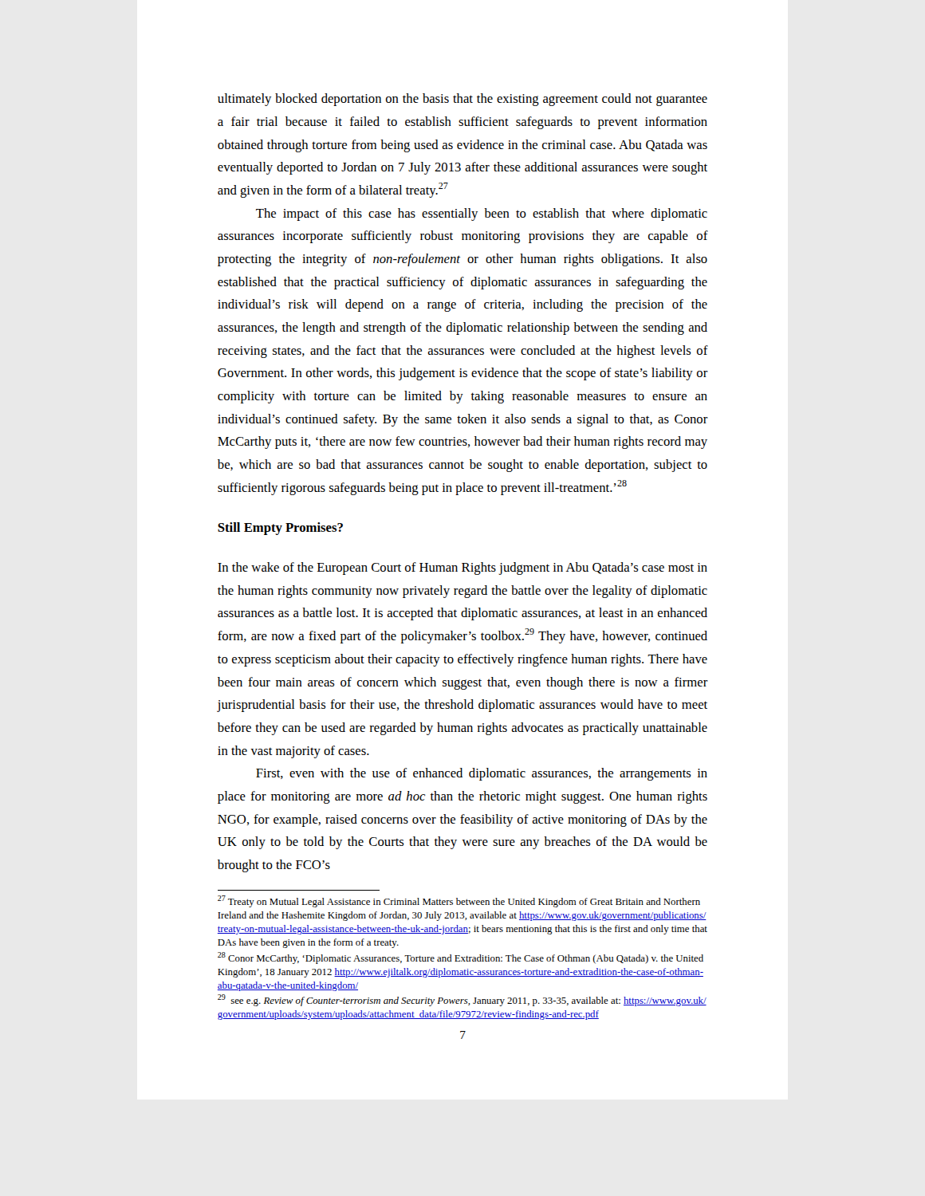ultimately blocked deportation on the basis that the existing agreement could not guarantee a fair trial because it failed to establish sufficient safeguards to prevent information obtained through torture from being used as evidence in the criminal case. Abu Qatada was eventually deported to Jordan on 7 July 2013 after these additional assurances were sought and given in the form of a bilateral treaty.27
The impact of this case has essentially been to establish that where diplomatic assurances incorporate sufficiently robust monitoring provisions they are capable of protecting the integrity of non-refoulement or other human rights obligations. It also established that the practical sufficiency of diplomatic assurances in safeguarding the individual’s risk will depend on a range of criteria, including the precision of the assurances, the length and strength of the diplomatic relationship between the sending and receiving states, and the fact that the assurances were concluded at the highest levels of Government. In other words, this judgement is evidence that the scope of state’s liability or complicity with torture can be limited by taking reasonable measures to ensure an individual’s continued safety. By the same token it also sends a signal to that, as Conor McCarthy puts it, ‘there are now few countries, however bad their human rights record may be, which are so bad that assurances cannot be sought to enable deportation, subject to sufficiently rigorous safeguards being put in place to prevent ill-treatment.’28
Still Empty Promises?
In the wake of the European Court of Human Rights judgment in Abu Qatada’s case most in the human rights community now privately regard the battle over the legality of diplomatic assurances as a battle lost. It is accepted that diplomatic assurances, at least in an enhanced form, are now a fixed part of the policymaker’s toolbox.29 They have, however, continued to express scepticism about their capacity to effectively ringfence human rights. There have been four main areas of concern which suggest that, even though there is now a firmer jurisprudential basis for their use, the threshold diplomatic assurances would have to meet before they can be used are regarded by human rights advocates as practically unattainable in the vast majority of cases.
First, even with the use of enhanced diplomatic assurances, the arrangements in place for monitoring are more ad hoc than the rhetoric might suggest. One human rights NGO, for example, raised concerns over the feasibility of active monitoring of DAs by the UK only to be told by the Courts that they were sure any breaches of the DA would be brought to the FCO’s
27 Treaty on Mutual Legal Assistance in Criminal Matters between the United Kingdom of Great Britain and Northern Ireland and the Hashemite Kingdom of Jordan, 30 July 2013, available at https://www.gov.uk/government/publications/treaty-on-mutual-legal-assistance-between-the-uk-and-jordan; it bears mentioning that this is the first and only time that DAs have been given in the form of a treaty.
28 Conor McCarthy, ‘Diplomatic Assurances, Torture and Extradition: The Case of Othman (Abu Qatada) v. the United Kingdom’, 18 January 2012 http://www.ejiltalk.org/diplomatic-assurances-torture-and-extradition-the-case-of-othman-abu-qatada-v-the-united-kingdom/
29 see e.g. Review of Counter-terrorism and Security Powers, January 2011, p. 33-35, available at: https://www.gov.uk/government/uploads/system/uploads/attachment_data/file/97972/review-findings-and-rec.pdf
7